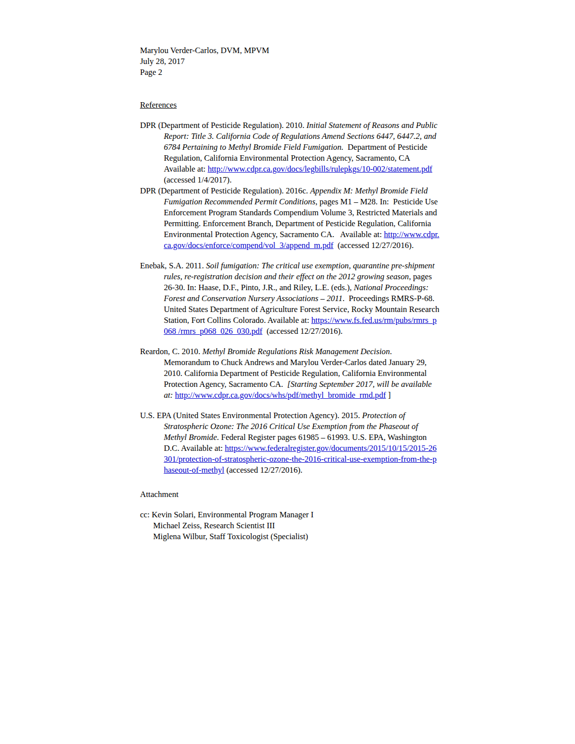Marylou Verder-Carlos, DVM, MPVM
July 28, 2017
Page 2
References
DPR (Department of Pesticide Regulation). 2010. Initial Statement of Reasons and Public Report: Title 3. California Code of Regulations Amend Sections 6447, 6447.2, and 6784 Pertaining to Methyl Bromide Field Fumigation. Department of Pesticide Regulation, California Environmental Protection Agency, Sacramento, CA Available at: http://www.cdpr.ca.gov/docs/legbills/rulepkgs/10-002/statement.pdf (accessed 1/4/2017).
DPR (Department of Pesticide Regulation). 2016c. Appendix M: Methyl Bromide Field Fumigation Recommended Permit Conditions, pages M1 – M28. In: Pesticide Use Enforcement Program Standards Compendium Volume 3, Restricted Materials and Permitting. Enforcement Branch, Department of Pesticide Regulation, California Environmental Protection Agency, Sacramento CA. Available at: http://www.cdpr.ca.gov/docs/enforce/compend/vol_3/append_m.pdf (accessed 12/27/2016).
Enebak, S.A. 2011. Soil fumigation: The critical use exemption, quarantine pre-shipment rules, re-registration decision and their effect on the 2012 growing season, pages 26-30. In: Haase, D.F., Pinto, J.R., and Riley, L.E. (eds.), National Proceedings: Forest and Conservation Nursery Associations – 2011. Proceedings RMRS-P-68. United States Department of Agriculture Forest Service, Rocky Mountain Research Station, Fort Collins Colorado. Available at: https://www.fs.fed.us/rm/pubs/rmrs_p068 /rmrs_p068_026_030.pdf (accessed 12/27/2016).
Reardon, C. 2010. Methyl Bromide Regulations Risk Management Decision. Memorandum to Chuck Andrews and Marylou Verder-Carlos dated January 29, 2010. California Department of Pesticide Regulation, California Environmental Protection Agency, Sacramento CA. [Starting September 2017, will be available at: http://www.cdpr.ca.gov/docs/whs/pdf/methyl_bromide_rmd.pdf ]
U.S. EPA (United States Environmental Protection Agency). 2015. Protection of Stratospheric Ozone: The 2016 Critical Use Exemption from the Phaseout of Methyl Bromide. Federal Register pages 61985 – 61993. U.S. EPA, Washington D.C. Available at: https://www.federalregister.gov/documents/2015/10/15/2015-26301/protection-of-stratospheric-ozone-the-2016-critical-use-exemption-from-the-phaseout-of-methyl (accessed 12/27/2016).
Attachment
cc: Kevin Solari, Environmental Program Manager I
Michael Zeiss, Research Scientist III
Miglena Wilbur, Staff Toxicologist (Specialist)